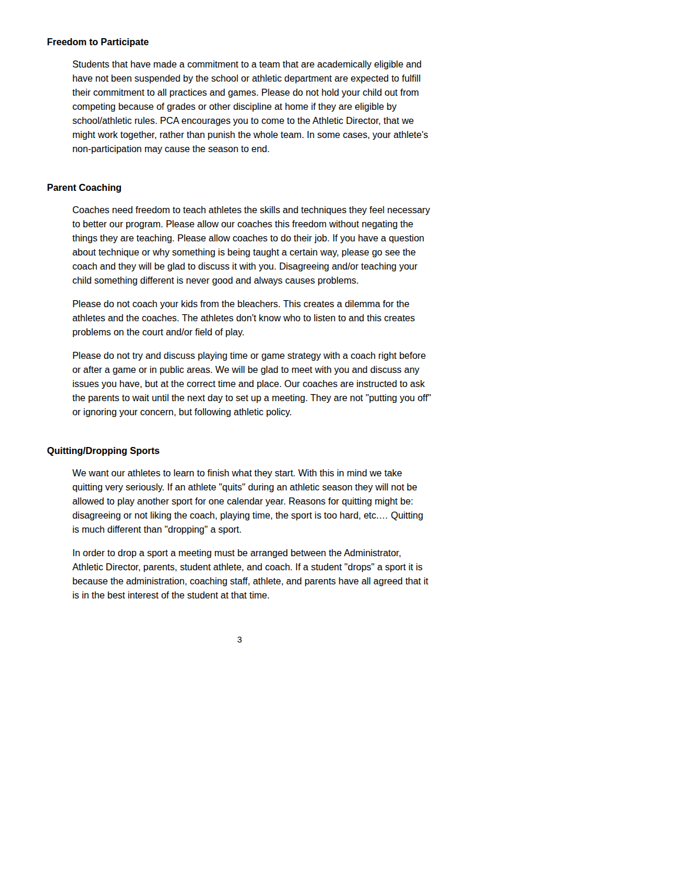Freedom to Participate
Students that have made a commitment to a team that are academically eligible and have not been suspended by the school or athletic department are expected to fulfill their commitment to all practices and games. Please do not hold your child out from competing because of grades or other discipline at home if they are eligible by school/athletic rules. PCA encourages you to come to the Athletic Director, that we might work together, rather than punish the whole team. In some cases, your athlete's non-participation may cause the season to end.
Parent Coaching
Coaches need freedom to teach athletes the skills and techniques they feel necessary to better our program. Please allow our coaches this freedom without negating the things they are teaching. Please allow coaches to do their job. If you have a question about technique or why something is being taught a certain way, please go see the coach and they will be glad to discuss it with you. Disagreeing and/or teaching your child something different is never good and always causes problems.
Please do not coach your kids from the bleachers. This creates a dilemma for the athletes and the coaches. The athletes don't know who to listen to and this creates problems on the court and/or field of play.
Please do not try and discuss playing time or game strategy with a coach right before or after a game or in public areas. We will be glad to meet with you and discuss any issues you have, but at the correct time and place. Our coaches are instructed to ask the parents to wait until the next day to set up a meeting. They are not "putting you off" or ignoring your concern, but following athletic policy.
Quitting/Dropping Sports
We want our athletes to learn to finish what they start. With this in mind we take quitting very seriously. If an athlete "quits" during an athletic season they will not be allowed to play another sport for one calendar year. Reasons for quitting might be: disagreeing or not liking the coach, playing time, the sport is too hard, etc.… Quitting is much different than "dropping" a sport.
In order to drop a sport a meeting must be arranged between the Administrator, Athletic Director, parents, student athlete, and coach. If a student "drops" a sport it is because the administration, coaching staff, athlete, and parents have all agreed that it is in the best interest of the student at that time.
3